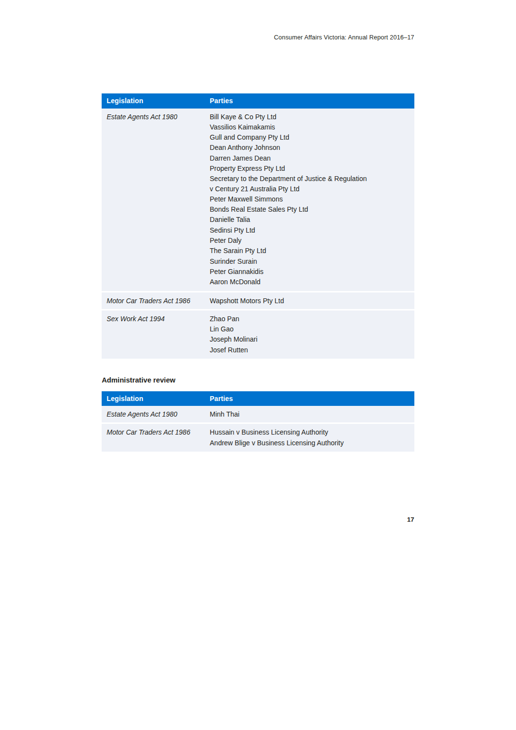Consumer Affairs Victoria: Annual Report 2016–17
| Legislation | Parties |
| --- | --- |
| Estate Agents Act 1980 | Bill Kaye & Co Pty Ltd Vassilios Kaimakamis Gull and Company Pty Ltd Dean Anthony Johnson Darren James Dean Property Express Pty Ltd Secretary to the Department of Justice & Regulation v Century 21 Australia Pty Ltd Peter Maxwell Simmons Bonds Real Estate Sales Pty Ltd Danielle Talia Sedinsi Pty Ltd Peter Daly The Sarain Pty Ltd Surinder Surain Peter Giannakidis Aaron McDonald |
| Motor Car Traders Act 1986 | Wapshott Motors Pty Ltd |
| Sex Work Act 1994 | Zhao Pan Lin Gao Joseph Molinari Josef Rutten |
Administrative review
| Legislation | Parties |
| --- | --- |
| Estate Agents Act 1980 | Minh Thai |
| Motor Car Traders Act 1986 | Hussain v Business Licensing Authority Andrew Blige v Business Licensing Authority |
17